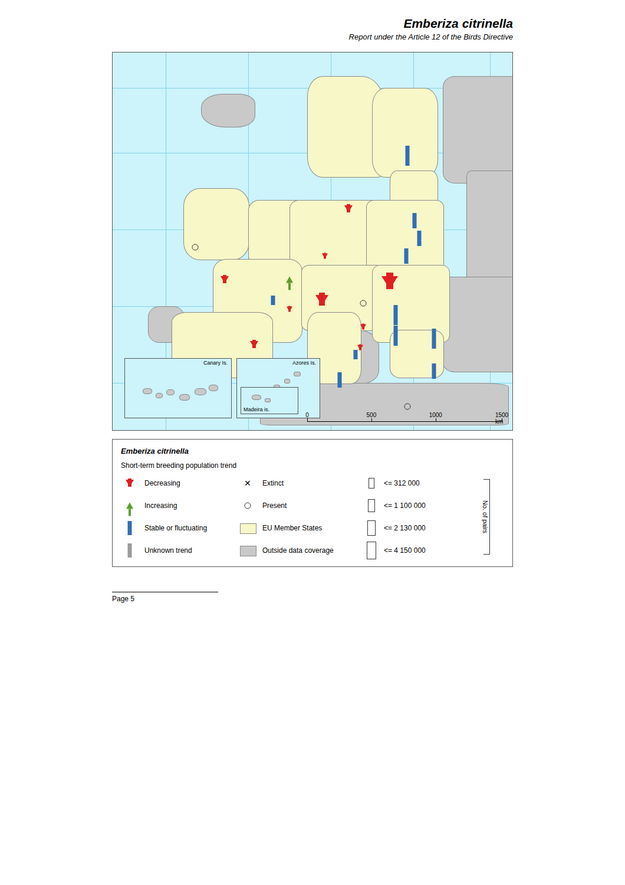Emberiza citrinella
Report under the Article 12 of the Birds Directive
Canary Is.
Azores Is.
Madeira is.
0
500
1000
1500 km
Emberiza citrinella
Short-term breeding population trend
Decreasing
Increasing
Stable or fluctuating
Unknown trend
✕
Extinct
Present
EU Member States
Outside data coverage
<= 312 000
<= 1 100 000
<= 2 130 000
<= 4 150 000
No. of pairs
Page 5